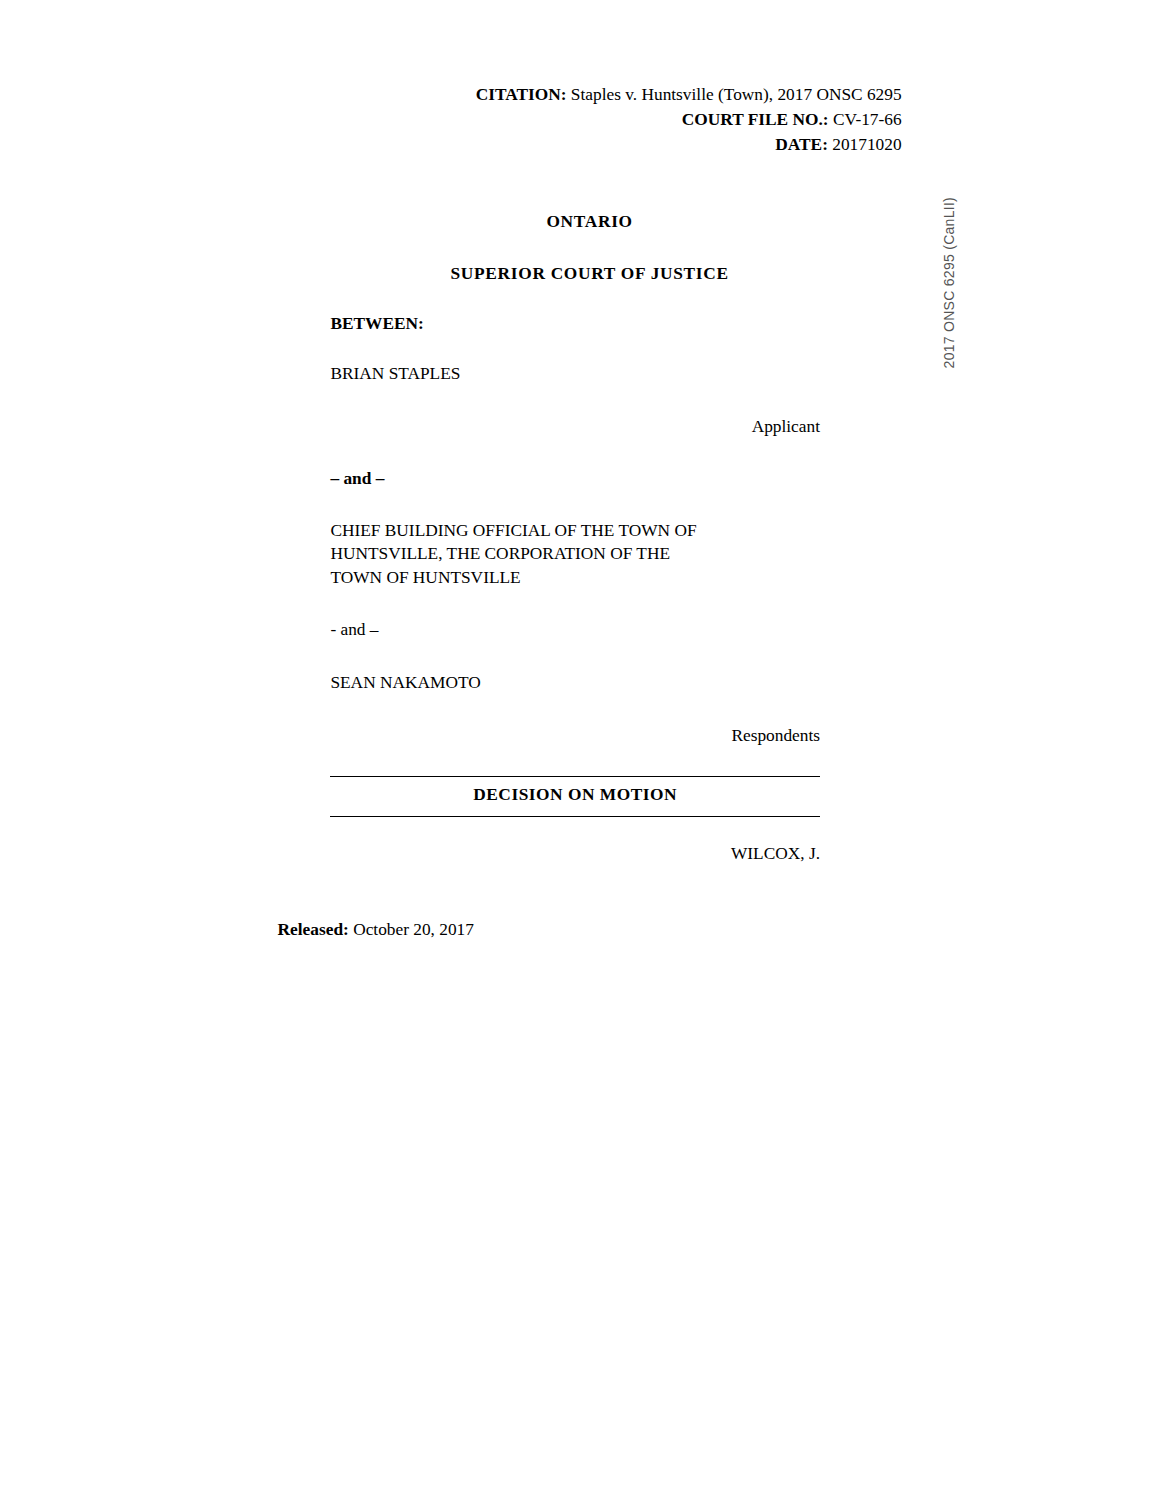2017 ONSC 6295 (CanLII)
CITATION: Staples v. Huntsville (Town), 2017 ONSC 6295 COURT FILE NO.: CV-17-66 DATE: 20171020
ONTARIO
SUPERIOR COURT OF JUSTICE
BETWEEN:
BRIAN STAPLES
Applicant
– and –
CHIEF BUILDING OFFICIAL OF THE TOWN OF
HUNTSVILLE, THE CORPORATION OF THE
TOWN OF HUNTSVILLE
- and –
SEAN NAKAMOTO
Respondents
DECISION ON MOTION
WILCOX, J.
Released: October 20, 2017